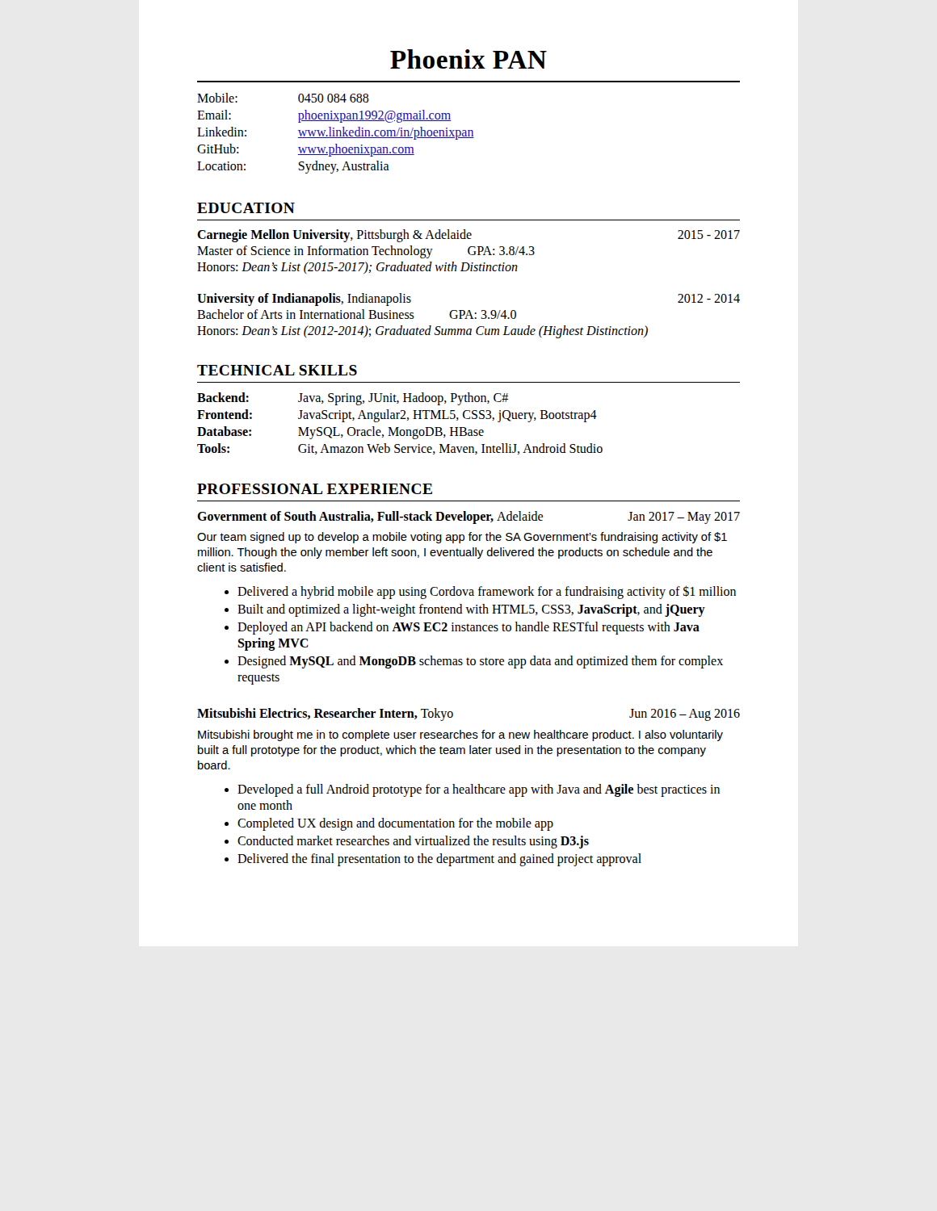Phoenix PAN
| Mobile: | 0450 084 688 |
| Email: | phoenixpan1992@gmail.com |
| Linkedin: | www.linkedin.com/in/phoenixpan |
| GitHub: | www.phoenixpan.com |
| Location: | Sydney, Australia |
Education
Carnegie Mellon University, Pittsburgh & Adelaide
2015 - 2017
Master of Science in Information TechnologyGPA: 3.8/4.3
Honors: Dean’s List (2015-2017); Graduated with Distinction
University of Indianapolis, Indianapolis
2012 - 2014
Bachelor of Arts in International BusinessGPA: 3.9/4.0
Honors: Dean’s List (2012-2014); Graduated Summa Cum Laude (Highest Distinction)
Technical Skills
| Backend: | Java, Spring, JUnit, Hadoop, Python, C# |
| Frontend: | JavaScript, Angular2, HTML5, CSS3, jQuery, Bootstrap4 |
| Database: | MySQL, Oracle, MongoDB, HBase |
| Tools: | Git, Amazon Web Service, Maven, IntelliJ, Android Studio |
Professional Experience
Government of South Australia, Full-stack Developer, Adelaide
Jan 2017 – May 2017
Our team signed up to develop a mobile voting app for the SA Government’s fundraising activity of $1 million. Though the only member left soon, I eventually delivered the products on schedule and the client is satisfied.
Delivered a hybrid mobile app using Cordova framework for a fundraising activity of $1 million
Built and optimized a light-weight frontend with HTML5, CSS3, JavaScript, and jQuery
Deployed an API backend on AWS EC2 instances to handle RESTful requests with Java Spring MVC
Designed MySQL and MongoDB schemas to store app data and optimized them for complex requests
Mitsubishi Electrics, Researcher Intern, Tokyo
Jun 2016 – Aug 2016
Mitsubishi brought me in to complete user researches for a new healthcare product. I also voluntarily built a full prototype for the product, which the team later used in the presentation to the company board.
Developed a full Android prototype for a healthcare app with Java and Agile best practices in one month
Completed UX design and documentation for the mobile app
Conducted market researches and virtualized the results using D3.js
Delivered the final presentation to the department and gained project approval